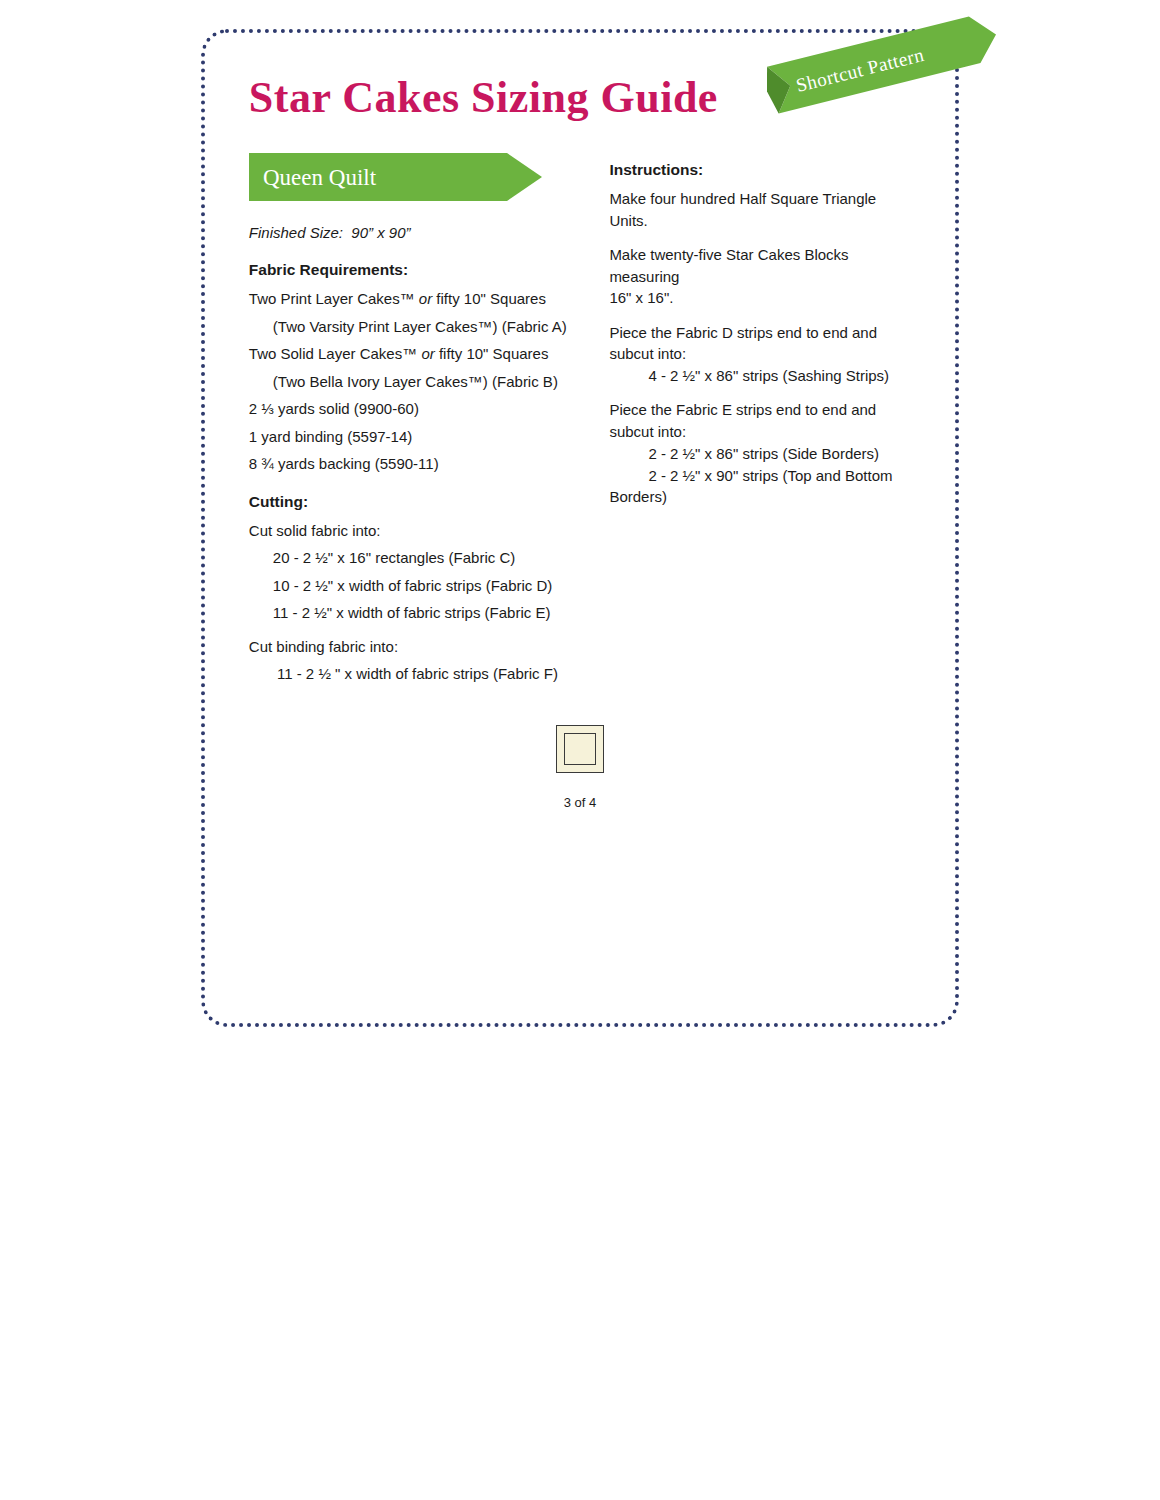Shortcut Pattern
Star Cakes Sizing Guide
Queen Quilt
Finished Size: 90” x 90”
Fabric Requirements:
Two Print Layer Cakes™ or fifty 10" Squares
(Two Varsity Print Layer Cakes™) (Fabric A)
Two Solid Layer Cakes™ or fifty 10" Squares
(Two Bella Ivory Layer Cakes™) (Fabric B)
2 ⅓ yards solid (9900-60)
1 yard binding (5597-14)
8 ¾ yards backing (5590-11)
Cutting:
Cut solid fabric into:
20 - 2 ½" x 16" rectangles (Fabric C)
10 - 2 ½" x width of fabric strips (Fabric D)
11 - 2 ½" x width of fabric strips (Fabric E)
Cut binding fabric into:
11 - 2 ½ " x width of fabric strips (Fabric F)
Instructions:
Make four hundred Half Square Triangle Units.
Make twenty-five Star Cakes Blocks measuring
16" x 16".
Piece the Fabric D strips end to end and subcut into:
4 - 2 ½" x 86" strips (Sashing Strips)
Piece the Fabric E strips end to end and subcut into:
2 - 2 ½" x 86" strips (Side Borders)
2 - 2 ½" x 90" strips (Top and Bottom Borders)
3 of 4